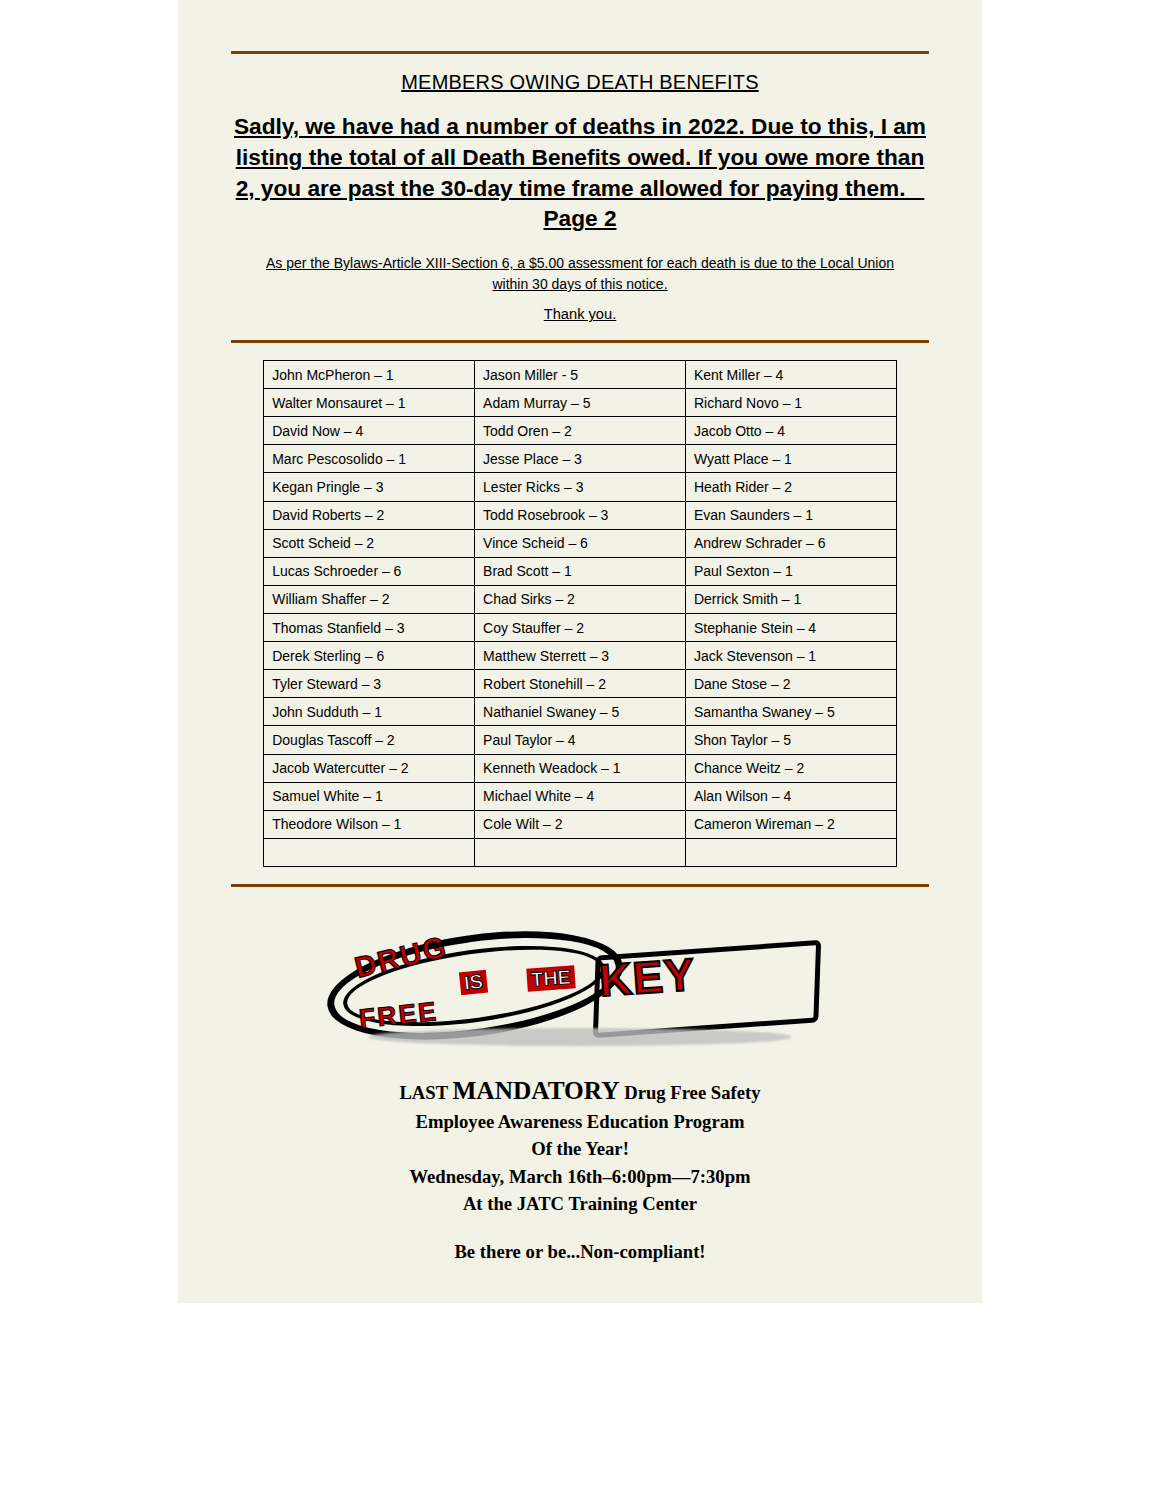MEMBERS OWING DEATH BENEFITS
Sadly, we have had a number of deaths in 2022. Due to this, I am listing the total of all Death Benefits owed. If you owe more than 2, you are past the 30-day time frame allowed for paying them. Page 2
As per the Bylaws-Article XIII-Section 6, a $5.00 assessment for each death is due to the Local Union within 30 days of this notice.
Thank you.
| John McPheron – 1 | Jason Miller - 5 | Kent Miller – 4 |
| Walter Monsauret – 1 | Adam Murray – 5 | Richard Novo – 1 |
| David Now – 4 | Todd Oren – 2 | Jacob Otto – 4 |
| Marc Pescosolido – 1 | Jesse Place – 3 | Wyatt Place – 1 |
| Kegan Pringle – 3 | Lester Ricks – 3 | Heath Rider – 2 |
| David Roberts – 2 | Todd Rosebrook – 3 | Evan Saunders – 1 |
| Scott Scheid – 2 | Vince Scheid – 6 | Andrew Schrader – 6 |
| Lucas Schroeder – 6 | Brad Scott – 1 | Paul Sexton – 1 |
| William Shaffer – 2 | Chad Sirks – 2 | Derrick Smith – 1 |
| Thomas Stanfield – 3 | Coy Stauffer – 2 | Stephanie Stein – 4 |
| Derek Sterling – 6 | Matthew Sterrett – 3 | Jack Stevenson – 1 |
| Tyler Steward – 3 | Robert Stonehill – 2 | Dane Stose – 2 |
| John Sudduth – 1 | Nathaniel Swaney – 5 | Samantha Swaney – 5 |
| Douglas Tascoff – 2 | Paul Taylor – 4 | Shon Taylor – 5 |
| Jacob Watercutter – 2 | Kenneth Weadock – 1 | Chance Weitz – 2 |
| Samuel White – 1 | Michael White – 4 | Alan Wilson – 4 |
| Theodore Wilson – 1 | Cole Wilt – 2 | Cameron Wireman – 2 |
DRUG
FREE
IS
THE
KEY
LAST MANDATORY Drug Free Safety
Employee Awareness Education Program
Of the Year!
Wednesday, March 16th–6:00pm—7:30pm
At the JATC Training Center
Be there or be...Non-compliant!